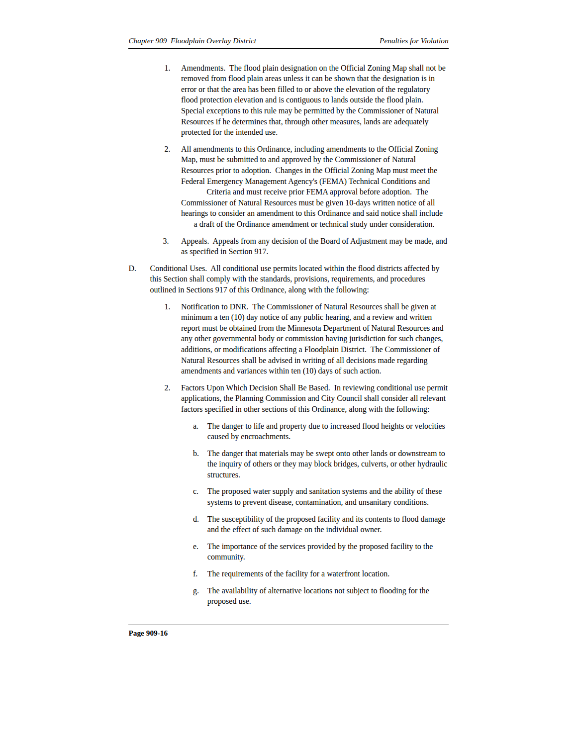Chapter 909 Floodplain Overlay District
Penalties for Violation
1.
Amendments. The flood plain designation on the Official Zoning Map shall not be removed from flood plain areas unless it can be shown that the designation is in error or that the area has been filled to or above the elevation of the regulatory flood protection elevation and is contiguous to lands outside the flood plain. Special exceptions to this rule may be permitted by the Commissioner of Natural Resources if he determines that, through other measures, lands are adequately protected for the intended use.
2.
All amendments to this Ordinance, including amendments to the Official Zoning Map, must be submitted to and approved by the Commissioner of Natural Resources prior to adoption. Changes in the Official Zoning Map must meet the Federal Emergency Management Agency's (FEMA) Technical Conditions and Criteria and must receive prior FEMA approval before adoption. The Commissioner of Natural Resources must be given 10-days written notice of all hearings to consider an amendment to this Ordinance and said notice shall include a draft of the Ordinance amendment or technical study under consideration.
3.
Appeals. Appeals from any decision of the Board of Adjustment may be made, and as specified in Section 917.
D.
Conditional Uses. All conditional use permits located within the flood districts affected by this Section shall comply with the standards, provisions, requirements, and procedures outlined in Sections 917 of this Ordinance, along with the following:
1.
Notification to DNR. The Commissioner of Natural Resources shall be given at minimum a ten (10) day notice of any public hearing, and a review and written report must be obtained from the Minnesota Department of Natural Resources and any other governmental body or commission having jurisdiction for such changes, additions, or modifications affecting a Floodplain District. The Commissioner of Natural Resources shall be advised in writing of all decisions made regarding amendments and variances within ten (10) days of such action.
2.
Factors Upon Which Decision Shall Be Based. In reviewing conditional use permit applications, the Planning Commission and City Council shall consider all relevant factors specified in other sections of this Ordinance, along with the following:
a.
The danger to life and property due to increased flood heights or velocities caused by encroachments.
b.
The danger that materials may be swept onto other lands or downstream to the inquiry of others or they may block bridges, culverts, or other hydraulic structures.
c.
The proposed water supply and sanitation systems and the ability of these systems to prevent disease, contamination, and unsanitary conditions.
d.
The susceptibility of the proposed facility and its contents to flood damage and the effect of such damage on the individual owner.
e.
The importance of the services provided by the proposed facility to the community.
f.
The requirements of the facility for a waterfront location.
g.
The availability of alternative locations not subject to flooding for the proposed use.
Page 909-16